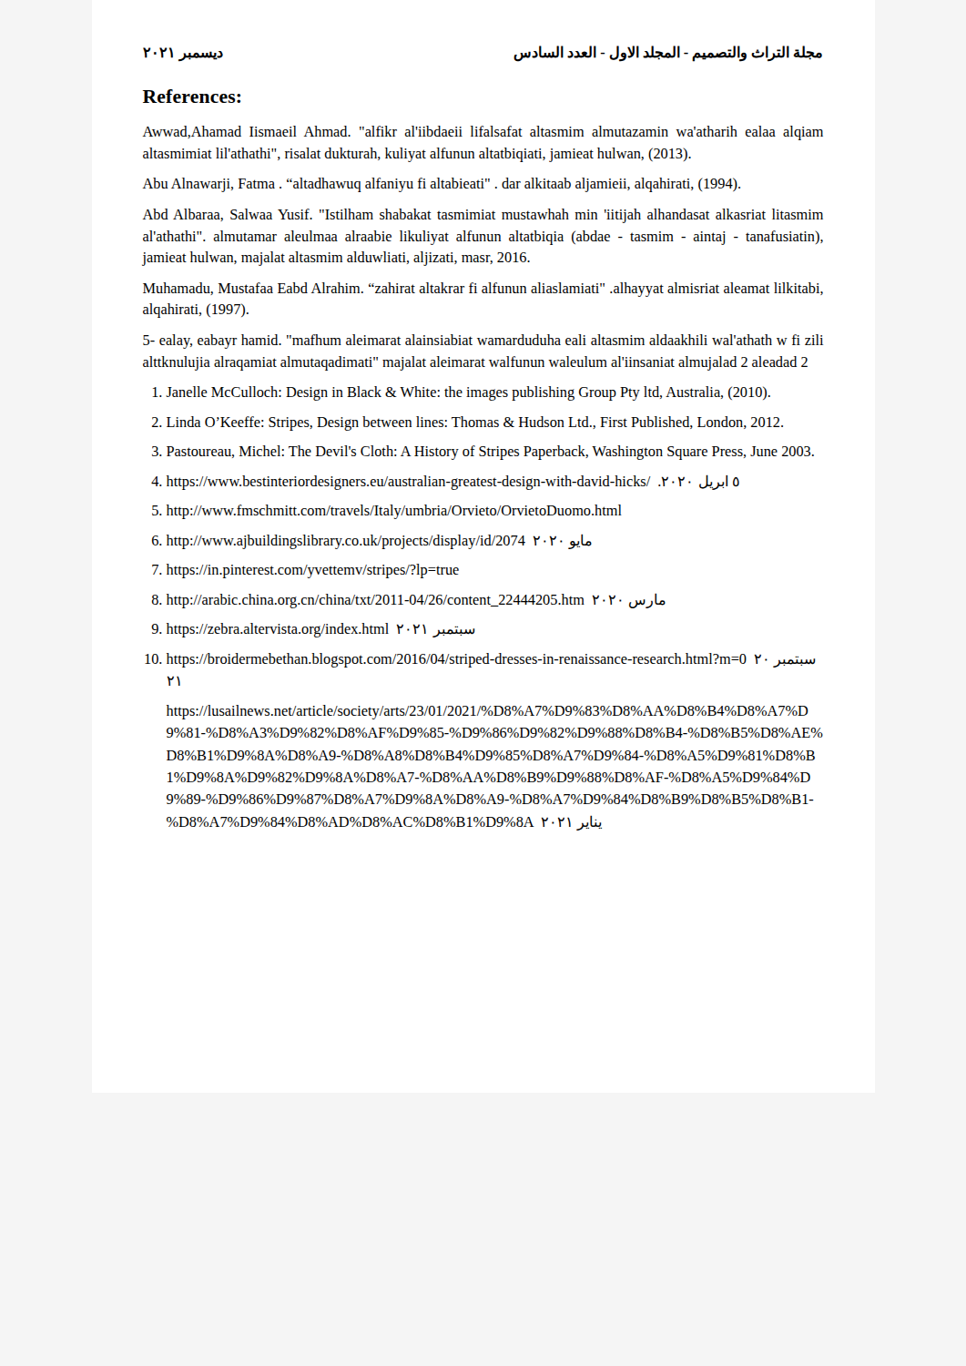ديسمبر ٢٠٢١ مجلة التراث والتصميم - المجلد الاول - العدد السادس
References:
Awwad,Ahamad Iismaeil Ahmad. "alfikr al'iibdaeii lifalsafat altasmim almutazamin wa'atharih ealaa alqiam altasmimiat lil'athathi", risalat dukturah, kuliyat alfunun altatbiqiati, jamieat hulwan, (2013).
Abu Alnawarji, Fatma . “altadhawuq alfaniyu fi altabieati" . dar alkitaab aljamieii, alqahirati, (1994).
Abd Albaraa, Salwaa Yusif. "Istilham shabakat tasmimiat mustawhah min 'iitijah alhandasat alkasriat litasmim al'athathi". almutamar aleulmaa alraabie likuliyat alfunun altatbiqia (abdae - tasmim - aintaj - tanafusiatin), jamieat hulwan, majalat altasmim alduwliati, aljizati, masr, 2016.
Muhamadu, Mustafaa Eabd Alrahim. “zahirat altakrar fi alfunun aliaslamiati" .alhayyat almisriat aleamat lilkitabi, alqahirati, (1997).
5- ealay, eabayr hamid. "mafhum aleimarat alainsiabiat wamarduduha eali altasmim aldaakhili wal'athath w fi zili alttknulujia alraqamiat almutaqadimati" majalat aleimarat walfunun waleulum al'iinsaniat almujalad 2 aleadad 2
Janelle McCulloch: Design in Black & White: the images publishing Group Pty ltd, Australia, (2010).
Linda O’Keeffe: Stripes, Design between lines: Thomas & Hudson Ltd., First Published, London, 2012.
Pastoureau, Michel: The Devil's Cloth: A History of Stripes Paperback, Washington Square Press, June 2003.
https://www.bestinteriordesigners.eu/australian-greatest-design-with-david-hicks/ ٥ ابريل ٢٠٢٠.
http://www.fmschmitt.com/travels/Italy/umbria/Orvieto/OrvietoDuomo.html
http://www.ajbuildingslibrary.co.uk/projects/display/id/2074 مايو ٢٠٢٠
https://in.pinterest.com/yvettemv/stripes/?lp=true
http://arabic.china.org.cn/china/txt/2011-04/26/content_22444205.htm مارس ٢٠٢٠
https://zebra.altervista.org/index.html سبتمبر ٢٠٢١
https://broidermebethan.blogspot.com/2016/04/striped-dresses-in-renaissance-research.html?m=0 سبتمبر ٢٠٢١
https://lusailnews.net/article/society/arts/23/01/2021/%D8%A7%D9%83%D8%AA%D8%B4%D8%A7%D9%81-%D8%A3%D9%82%D8%AF%D9%85-%D9%86%D9%82%D9%88%D8%B4-%D8%B5%D8%AE%D8%B1%D9%8A%D8%A9-%D8%A8%D8%B4%D9%85%D8%A7%D9%84-%D8%A5%D9%81%D8%B1%D9%8A%D9%82%D9%8A%D8%A7-%D8%AA%D8%B9%D9%88%D8%AF-%D8%A5%D9%84%D9%89-%D9%86%D9%87%D8%A7%D9%8A%D8%A9-%D8%A7%D9%84%D8%B9%D8%B5%D8%B1-%D8%A7%D9%84%D8%AD%D8%AC%D8%B1%D9%8A يناير ٢٠٢١